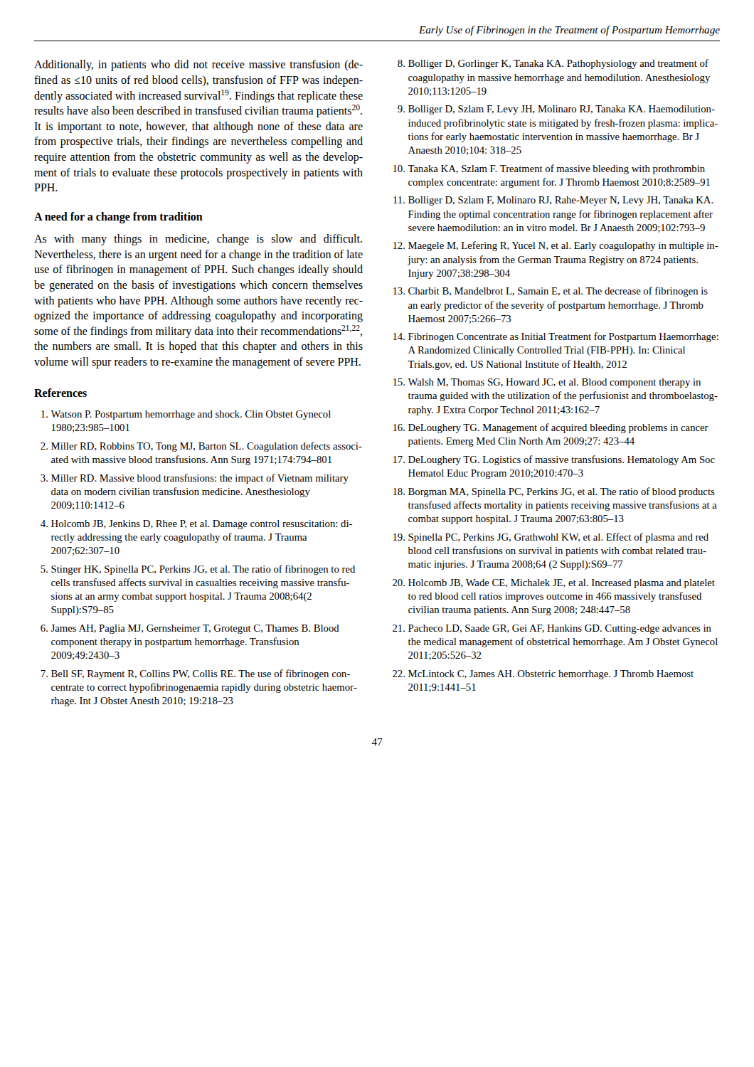Early Use of Fibrinogen in the Treatment of Postpartum Hemorrhage
Additionally, in patients who did not receive massive transfusion (defined as ≤10 units of red blood cells), transfusion of FFP was independently associated with increased survival19. Findings that replicate these results have also been described in transfused civilian trauma patients20. It is important to note, however, that although none of these data are from prospective trials, their findings are nevertheless compelling and require attention from the obstetric community as well as the development of trials to evaluate these protocols prospectively in patients with PPH.
A need for a change from tradition
As with many things in medicine, change is slow and difficult. Nevertheless, there is an urgent need for a change in the tradition of late use of fibrinogen in management of PPH. Such changes ideally should be generated on the basis of investigations which concern themselves with patients who have PPH. Although some authors have recently recognized the importance of addressing coagulopathy and incorporating some of the findings from military data into their recommendations21,22, the numbers are small. It is hoped that this chapter and others in this volume will spur readers to re-examine the management of severe PPH.
References
Watson P. Postpartum hemorrhage and shock. Clin Obstet Gynecol 1980;23:985–1001
Miller RD, Robbins TO, Tong MJ, Barton SL. Coagulation defects associated with massive blood transfusions. Ann Surg 1971;174:794–801
Miller RD. Massive blood transfusions: the impact of Vietnam military data on modern civilian transfusion medicine. Anesthesiology 2009;110:1412–6
Holcomb JB, Jenkins D, Rhee P, et al. Damage control resuscitation: directly addressing the early coagulopathy of trauma. J Trauma 2007;62:307–10
Stinger HK, Spinella PC, Perkins JG, et al. The ratio of fibrinogen to red cells transfused affects survival in casualties receiving massive transfusions at an army combat support hospital. J Trauma 2008;64(2 Suppl):S79–85
James AH, Paglia MJ, Gernsheimer T, Grotegut C, Thames B. Blood component therapy in postpartum hemorrhage. Transfusion 2009;49:2430–3
Bell SF, Rayment R, Collins PW, Collis RE. The use of fibrinogen concentrate to correct hypofibrinogenaemia rapidly during obstetric haemorrhage. Int J Obstet Anesth 2010; 19:218–23
Bolliger D, Gorlinger K, Tanaka KA. Pathophysiology and treatment of coagulopathy in massive hemorrhage and hemodilution. Anesthesiology 2010;113:1205–19
Bolliger D, Szlam F, Levy JH, Molinaro RJ, Tanaka KA. Haemodilution-induced profibrinolytic state is mitigated by fresh-frozen plasma: implications for early haemostatic intervention in massive haemorrhage. Br J Anaesth 2010;104: 318–25
Tanaka KA, Szlam F. Treatment of massive bleeding with prothrombin complex concentrate: argument for. J Thromb Haemost 2010;8:2589–91
Bolliger D, Szlam F, Molinaro RJ, Rahe-Meyer N, Levy JH, Tanaka KA. Finding the optimal concentration range for fibrinogen replacement after severe haemodilution: an in vitro model. Br J Anaesth 2009;102:793–9
Maegele M, Lefering R, Yucel N, et al. Early coagulopathy in multiple injury: an analysis from the German Trauma Registry on 8724 patients. Injury 2007;38:298–304
Charbit B, Mandelbrot L, Samain E, et al. The decrease of fibrinogen is an early predictor of the severity of postpartum hemorrhage. J Thromb Haemost 2007;5:266–73
Fibrinogen Concentrate as Initial Treatment for Postpartum Haemorrhage: A Randomized Clinically Controlled Trial (FIB-PPH). In: Clinical Trials.gov, ed. US National Institute of Health, 2012
Walsh M, Thomas SG, Howard JC, et al. Blood component therapy in trauma guided with the utilization of the perfusionist and thromboelastography. J Extra Corpor Technol 2011;43:162–7
DeLoughery TG. Management of acquired bleeding problems in cancer patients. Emerg Med Clin North Am 2009;27: 423–44
DeLoughery TG. Logistics of massive transfusions. Hematology Am Soc Hematol Educ Program 2010;2010:470–3
Borgman MA, Spinella PC, Perkins JG, et al. The ratio of blood products transfused affects mortality in patients receiving massive transfusions at a combat support hospital. J Trauma 2007;63:805–13
Spinella PC, Perkins JG, Grathwohl KW, et al. Effect of plasma and red blood cell transfusions on survival in patients with combat related traumatic injuries. J Trauma 2008;64 (2 Suppl):S69–77
Holcomb JB, Wade CE, Michalek JE, et al. Increased plasma and platelet to red blood cell ratios improves outcome in 466 massively transfused civilian trauma patients. Ann Surg 2008; 248:447–58
Pacheco LD, Saade GR, Gei AF, Hankins GD. Cutting-edge advances in the medical management of obstetrical hemorrhage. Am J Obstet Gynecol 2011;205:526–32
McLintock C, James AH. Obstetric hemorrhage. J Thromb Haemost 2011;9:1441–51
47